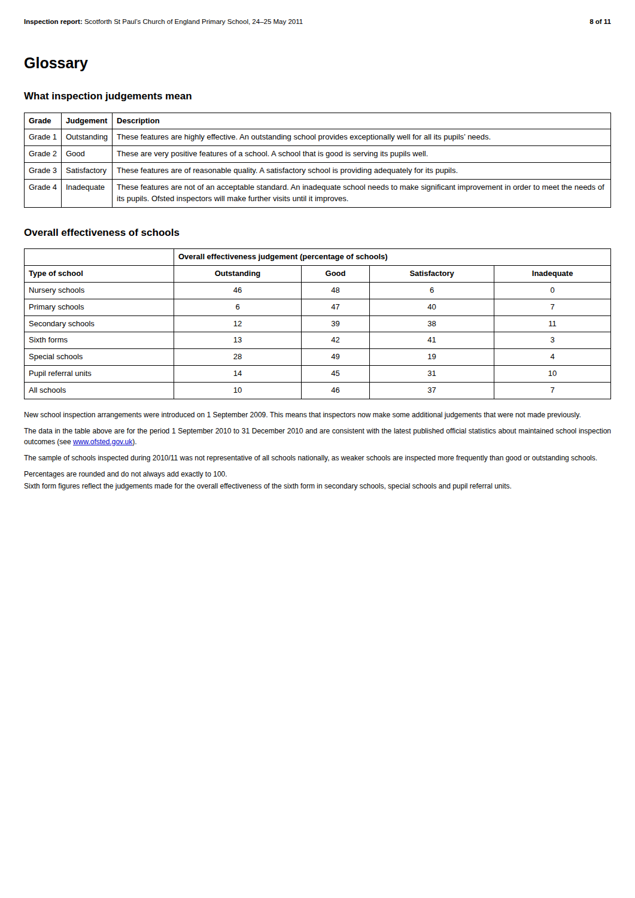Inspection report: Scotforth St Paul’s Church of England Primary School, 24–25 May 2011
8 of 11
Glossary
What inspection judgements mean
| Grade | Judgement | Description |
| --- | --- | --- |
| Grade 1 | Outstanding | These features are highly effective. An outstanding school provides exceptionally well for all its pupils’ needs. |
| Grade 2 | Good | These are very positive features of a school. A school that is good is serving its pupils well. |
| Grade 3 | Satisfactory | These features are of reasonable quality. A satisfactory school is providing adequately for its pupils. |
| Grade 4 | Inadequate | These features are not of an acceptable standard. An inadequate school needs to make significant improvement in order to meet the needs of its pupils. Ofsted inspectors will make further visits until it improves. |
Overall effectiveness of schools
| | Overall effectiveness judgement (percentage of schools) |
| --- | --- |
| Type of school | Outstanding | Good | Satisfactory | Inadequate |
| Nursery schools | 46 | 48 | 6 | 0 |
| Primary schools | 6 | 47 | 40 | 7 |
| Secondary schools | 12 | 39 | 38 | 11 |
| Sixth forms | 13 | 42 | 41 | 3 |
| Special schools | 28 | 49 | 19 | 4 |
| Pupil referral units | 14 | 45 | 31 | 10 |
| All schools | 10 | 46 | 37 | 7 |
New school inspection arrangements were introduced on 1 September 2009. This means that inspectors now make some additional judgements that were not made previously.
The data in the table above are for the period 1 September 2010 to 31 December 2010 and are consistent with the latest published official statistics about maintained school inspection outcomes (see www.ofsted.gov.uk).
The sample of schools inspected during 2010/11 was not representative of all schools nationally, as weaker schools are inspected more frequently than good or outstanding schools.
Percentages are rounded and do not always add exactly to 100.
Sixth form figures reflect the judgements made for the overall effectiveness of the sixth form in secondary schools, special schools and pupil referral units.